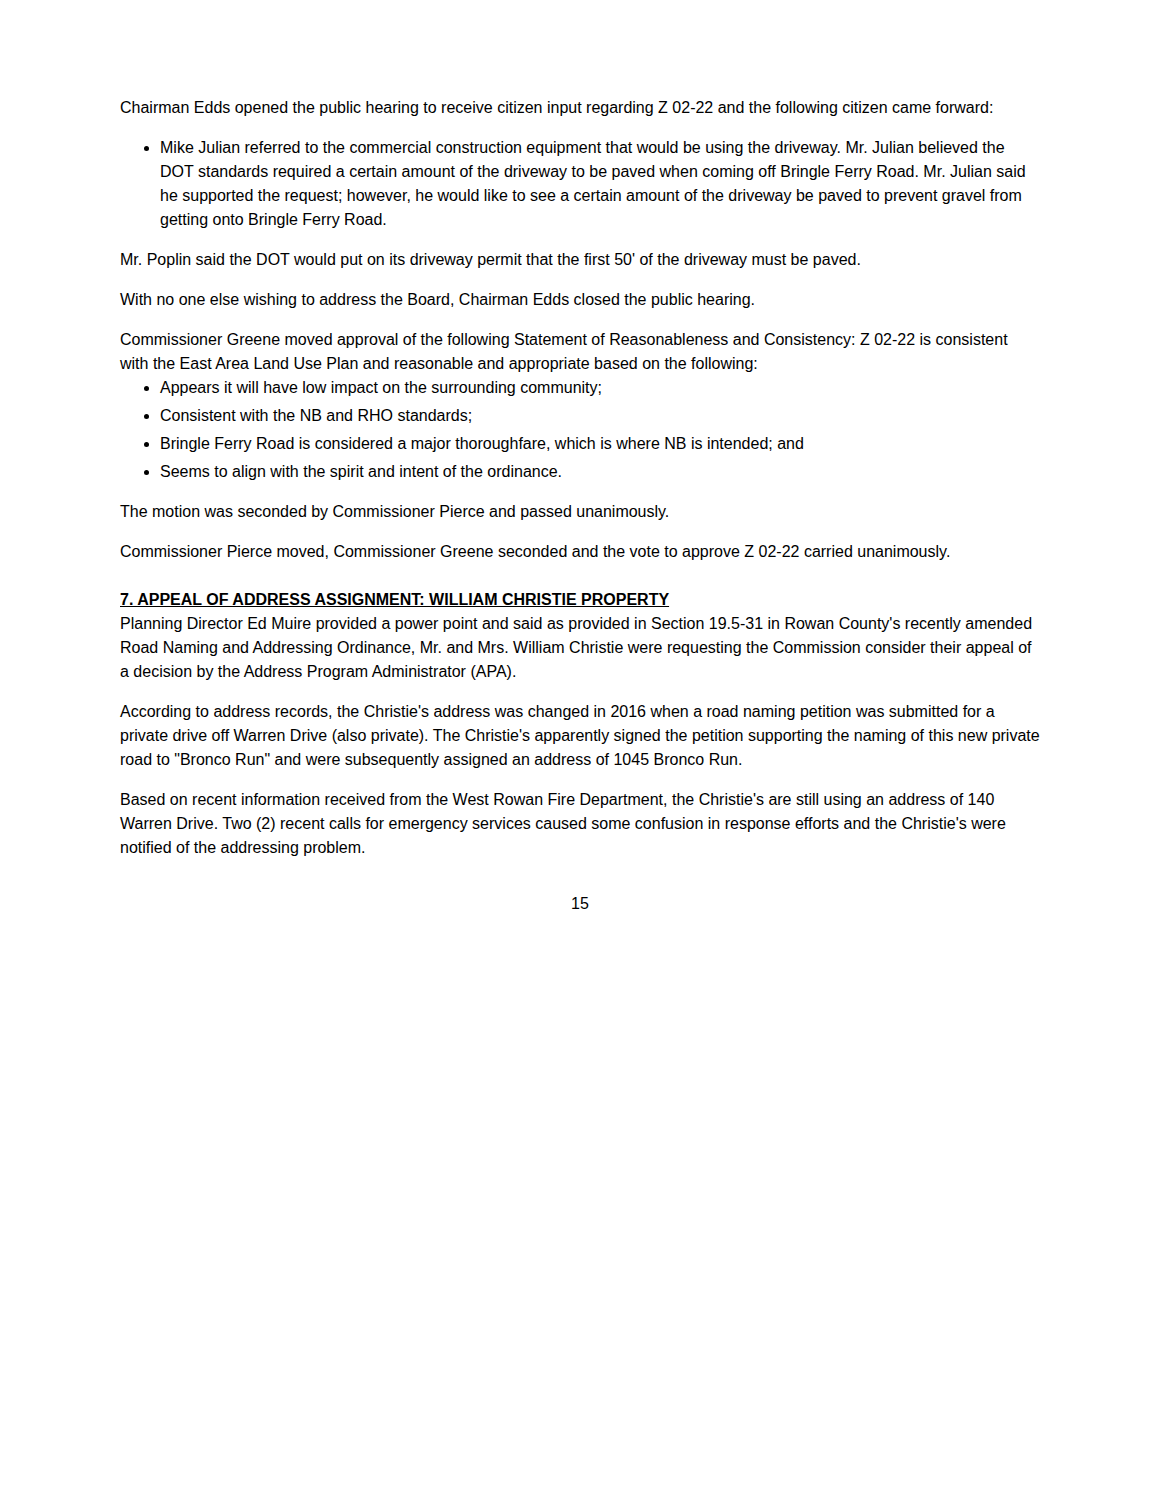Chairman Edds opened the public hearing to receive citizen input regarding Z 02-22 and the following citizen came forward:
Mike Julian referred to the commercial construction equipment that would be using the driveway. Mr. Julian believed the DOT standards required a certain amount of the driveway to be paved when coming off Bringle Ferry Road. Mr. Julian said he supported the request; however, he would like to see a certain amount of the driveway be paved to prevent gravel from getting onto Bringle Ferry Road.
Mr. Poplin said the DOT would put on its driveway permit that the first 50' of the driveway must be paved.
With no one else wishing to address the Board, Chairman Edds closed the public hearing.
Commissioner Greene moved approval of the following Statement of Reasonableness and Consistency: Z 02-22 is consistent with the East Area Land Use Plan and reasonable and appropriate based on the following:
Appears it will have low impact on the surrounding community;
Consistent with the NB and RHO standards;
Bringle Ferry Road is considered a major thoroughfare, which is where NB is intended; and
Seems to align with the spirit and intent of the ordinance.
The motion was seconded by Commissioner Pierce and passed unanimously.
Commissioner Pierce moved, Commissioner Greene seconded and the vote to approve Z 02-22 carried unanimously.
7. APPEAL OF ADDRESS ASSIGNMENT: WILLIAM CHRISTIE PROPERTY
Planning Director Ed Muire provided a power point and said as provided in Section 19.5-31 in Rowan County's recently amended Road Naming and Addressing Ordinance, Mr. and Mrs. William Christie were requesting the Commission consider their appeal of a decision by the Address Program Administrator (APA).
According to address records, the Christie's address was changed in 2016 when a road naming petition was submitted for a private drive off Warren Drive (also private). The Christie's apparently signed the petition supporting the naming of this new private road to "Bronco Run" and were subsequently assigned an address of 1045 Bronco Run.
Based on recent information received from the West Rowan Fire Department, the Christie's are still using an address of 140 Warren Drive. Two (2) recent calls for emergency services caused some confusion in response efforts and the Christie's were notified of the addressing problem.
15